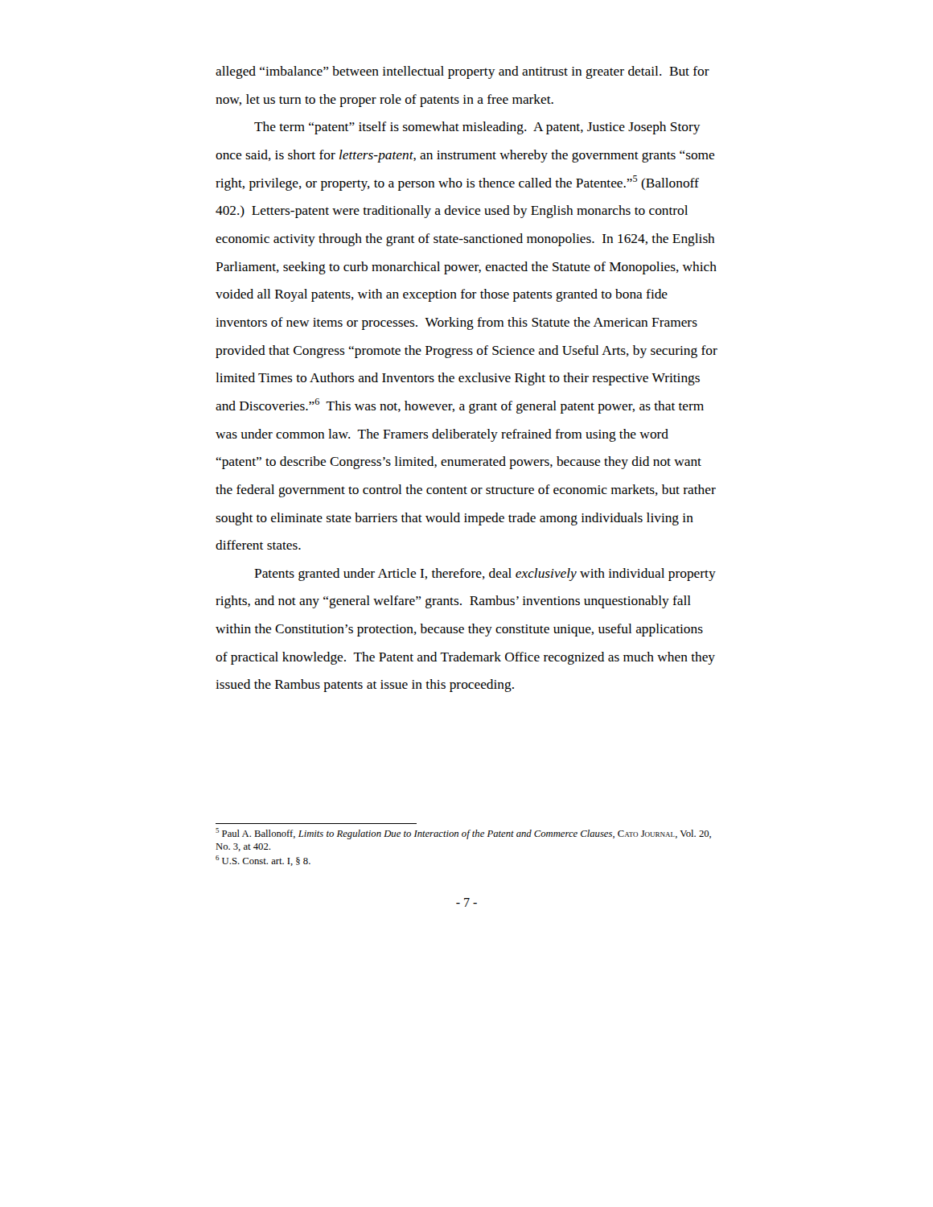alleged “imbalance” between intellectual property and antitrust in greater detail. But for now, let us turn to the proper role of patents in a free market.
The term “patent” itself is somewhat misleading. A patent, Justice Joseph Story once said, is short for letters-patent, an instrument whereby the government grants “some right, privilege, or property, to a person who is thence called the Patentee.”5 (Ballonoff 402.) Letters-patent were traditionally a device used by English monarchs to control economic activity through the grant of state-sanctioned monopolies. In 1624, the English Parliament, seeking to curb monarchical power, enacted the Statute of Monopolies, which voided all Royal patents, with an exception for those patents granted to bona fide inventors of new items or processes. Working from this Statute the American Framers provided that Congress “promote the Progress of Science and Useful Arts, by securing for limited Times to Authors and Inventors the exclusive Right to their respective Writings and Discoveries.”6 This was not, however, a grant of general patent power, as that term was under common law. The Framers deliberately refrained from using the word “patent” to describe Congress’s limited, enumerated powers, because they did not want the federal government to control the content or structure of economic markets, but rather sought to eliminate state barriers that would impede trade among individuals living in different states.
Patents granted under Article I, therefore, deal exclusively with individual property rights, and not any “general welfare” grants. Rambus’ inventions unquestionably fall within the Constitution’s protection, because they constitute unique, useful applications of practical knowledge. The Patent and Trademark Office recognized as much when they issued the Rambus patents at issue in this proceeding.
5 Paul A. Ballonoff, Limits to Regulation Due to Interaction of the Patent and Commerce Clauses, Cato Journal, Vol. 20, No. 3, at 402.
6 U.S. Const. art. I, § 8.
- 7 -